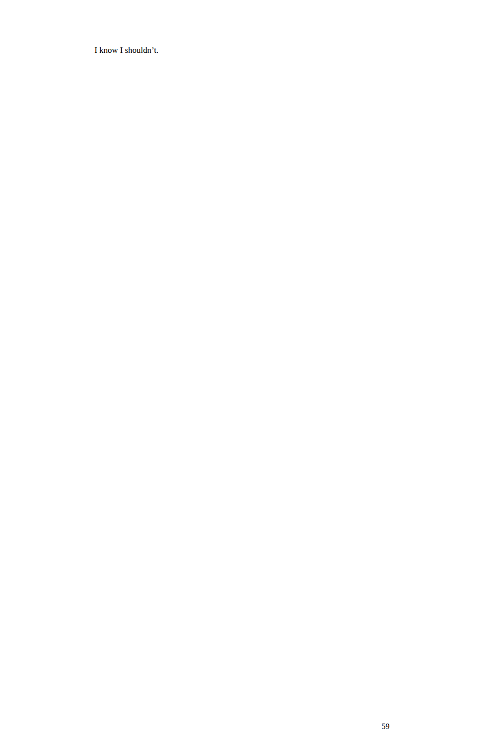I know I shouldn’t.
59